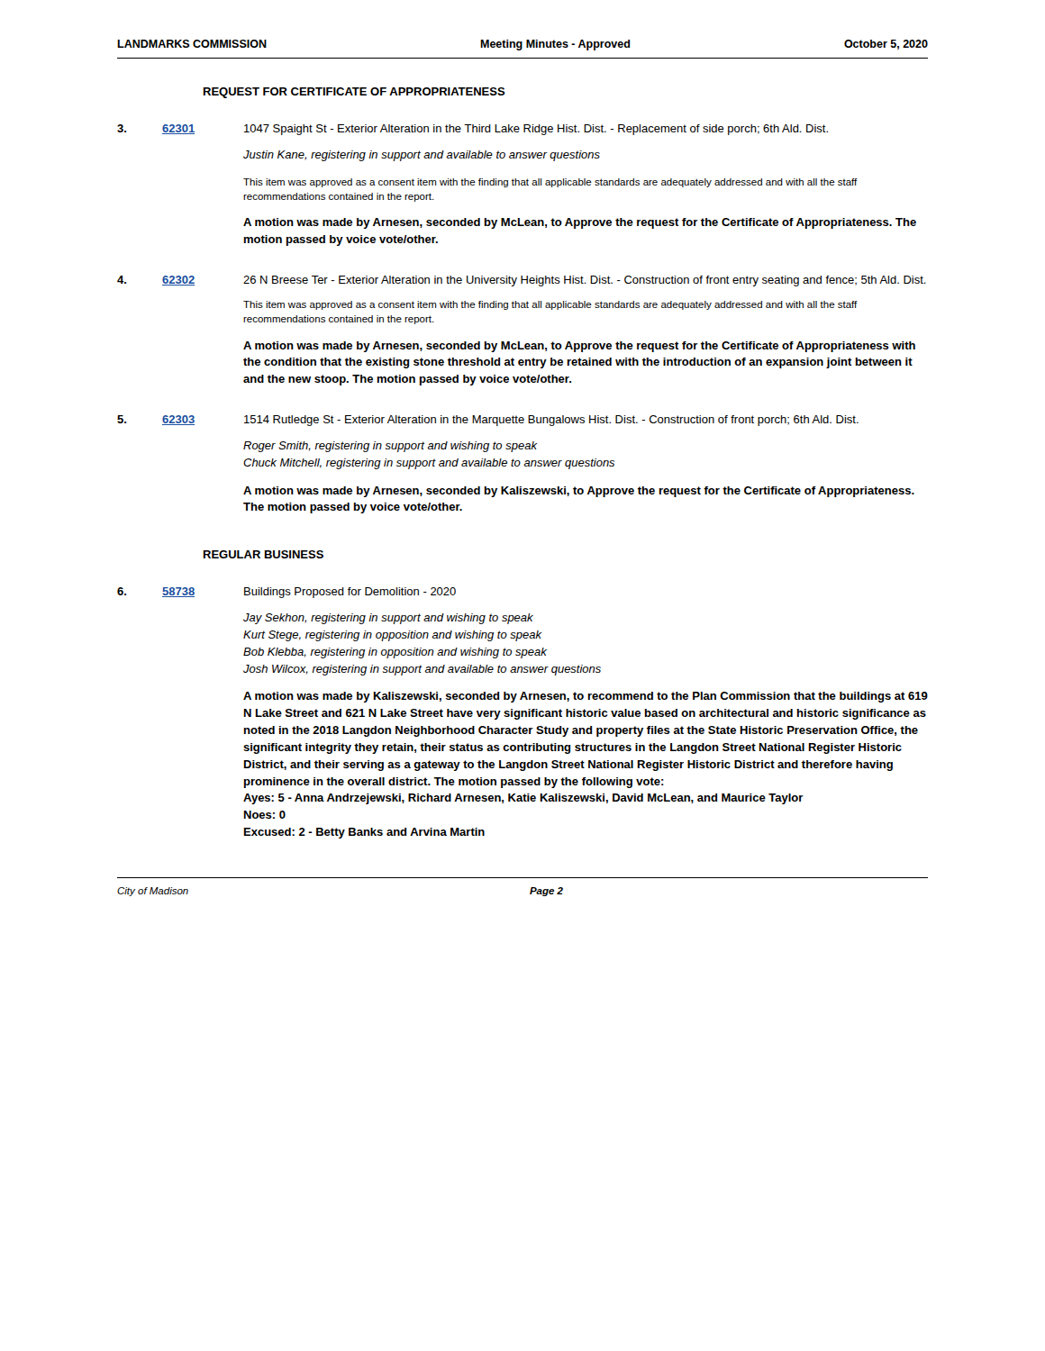LANDMARKS COMMISSION
Meeting Minutes - Approved
October 5, 2020
REQUEST FOR CERTIFICATE OF APPROPRIATENESS
3.
62301
1047 Spaight St - Exterior Alteration in the Third Lake Ridge Hist. Dist. - Replacement of side porch; 6th Ald. Dist.
Justin Kane, registering in support and available to answer questions
This item was approved as a consent item with the finding that all applicable standards are adequately addressed and with all the staff recommendations contained in the report.
A motion was made by Arnesen, seconded by McLean, to Approve the request for the Certificate of Appropriateness. The motion passed by voice vote/other.
4.
62302
26 N Breese Ter - Exterior Alteration in the University Heights Hist. Dist. - Construction of front entry seating and fence; 5th Ald. Dist.
This item was approved as a consent item with the finding that all applicable standards are adequately addressed and with all the staff recommendations contained in the report.
A motion was made by Arnesen, seconded by McLean, to Approve the request for the Certificate of Appropriateness with the condition that the existing stone threshold at entry be retained with the introduction of an expansion joint between it and the new stoop. The motion passed by voice vote/other.
5.
62303
1514 Rutledge St - Exterior Alteration in the Marquette Bungalows Hist. Dist. - Construction of front porch; 6th Ald. Dist.
Roger Smith, registering in support and wishing to speak
Chuck Mitchell, registering in support and available to answer questions
A motion was made by Arnesen, seconded by Kaliszewski, to Approve the request for the Certificate of Appropriateness. The motion passed by voice vote/other.
REGULAR BUSINESS
6.
58738
Buildings Proposed for Demolition - 2020
Jay Sekhon, registering in support and wishing to speak
Kurt Stege, registering in opposition and wishing to speak
Bob Klebba, registering in opposition and wishing to speak
Josh Wilcox, registering in support and available to answer questions
A motion was made by Kaliszewski, seconded by Arnesen, to recommend to the Plan Commission that the buildings at 619 N Lake Street and 621 N Lake Street have very significant historic value based on architectural and historic significance as noted in the 2018 Langdon Neighborhood Character Study and property files at the State Historic Preservation Office, the significant integrity they retain, their status as contributing structures in the Langdon Street National Register Historic District, and their serving as a gateway to the Langdon Street National Register Historic District and therefore having prominence in the overall district. The motion passed by the following vote: Ayes: 5 - Anna Andrzejewski, Richard Arnesen, Katie Kaliszewski, David McLean, and Maurice Taylor Noes: 0 Excused: 2 - Betty Banks and Arvina Martin
City of Madison
Page 2